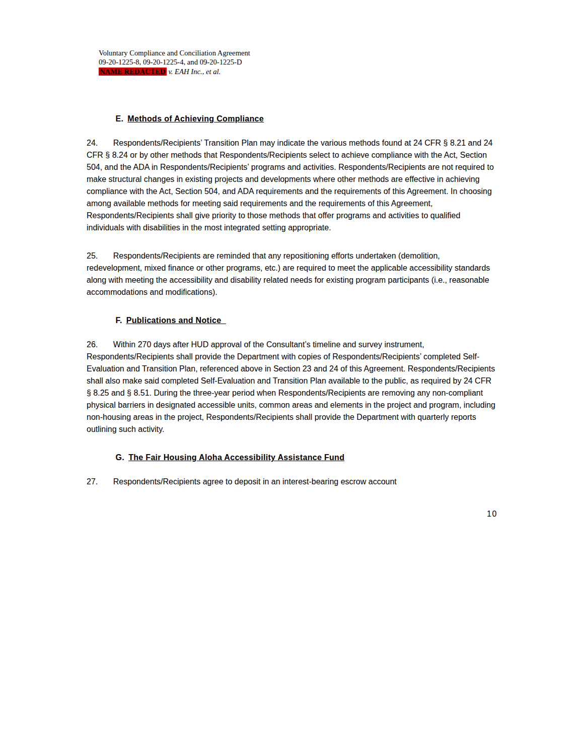Voluntary Compliance and Conciliation Agreement
09-20-1225-8, 09-20-1225-4, and 09-20-1225-D
NAME REDACTED v. EAH Inc., et al.
E. Methods of Achieving Compliance
24. Respondents/Recipients’ Transition Plan may indicate the various methods found at 24 CFR § 8.21 and 24 CFR § 8.24 or by other methods that Respondents/Recipients select to achieve compliance with the Act, Section 504, and the ADA in Respondents/Recipients’ programs and activities. Respondents/Recipients are not required to make structural changes in existing projects and developments where other methods are effective in achieving compliance with the Act, Section 504, and ADA requirements and the requirements of this Agreement. In choosing among available methods for meeting said requirements and the requirements of this Agreement, Respondents/Recipients shall give priority to those methods that offer programs and activities to qualified individuals with disabilities in the most integrated setting appropriate.
25. Respondents/Recipients are reminded that any repositioning efforts undertaken (demolition, redevelopment, mixed finance or other programs, etc.) are required to meet the applicable accessibility standards along with meeting the accessibility and disability related needs for existing program participants (i.e., reasonable accommodations and modifications).
F. Publications and Notice
26. Within 270 days after HUD approval of the Consultant’s timeline and survey instrument, Respondents/Recipients shall provide the Department with copies of Respondents/Recipients’ completed Self-Evaluation and Transition Plan, referenced above in Section 23 and 24 of this Agreement. Respondents/Recipients shall also make said completed Self-Evaluation and Transition Plan available to the public, as required by 24 CFR § 8.25 and § 8.51. During the three-year period when Respondents/Recipients are removing any non-compliant physical barriers in designated accessible units, common areas and elements in the project and program, including non-housing areas in the project, Respondents/Recipients shall provide the Department with quarterly reports outlining such activity.
G. The Fair Housing Aloha Accessibility Assistance Fund
27. Respondents/Recipients agree to deposit in an interest-bearing escrow account
10